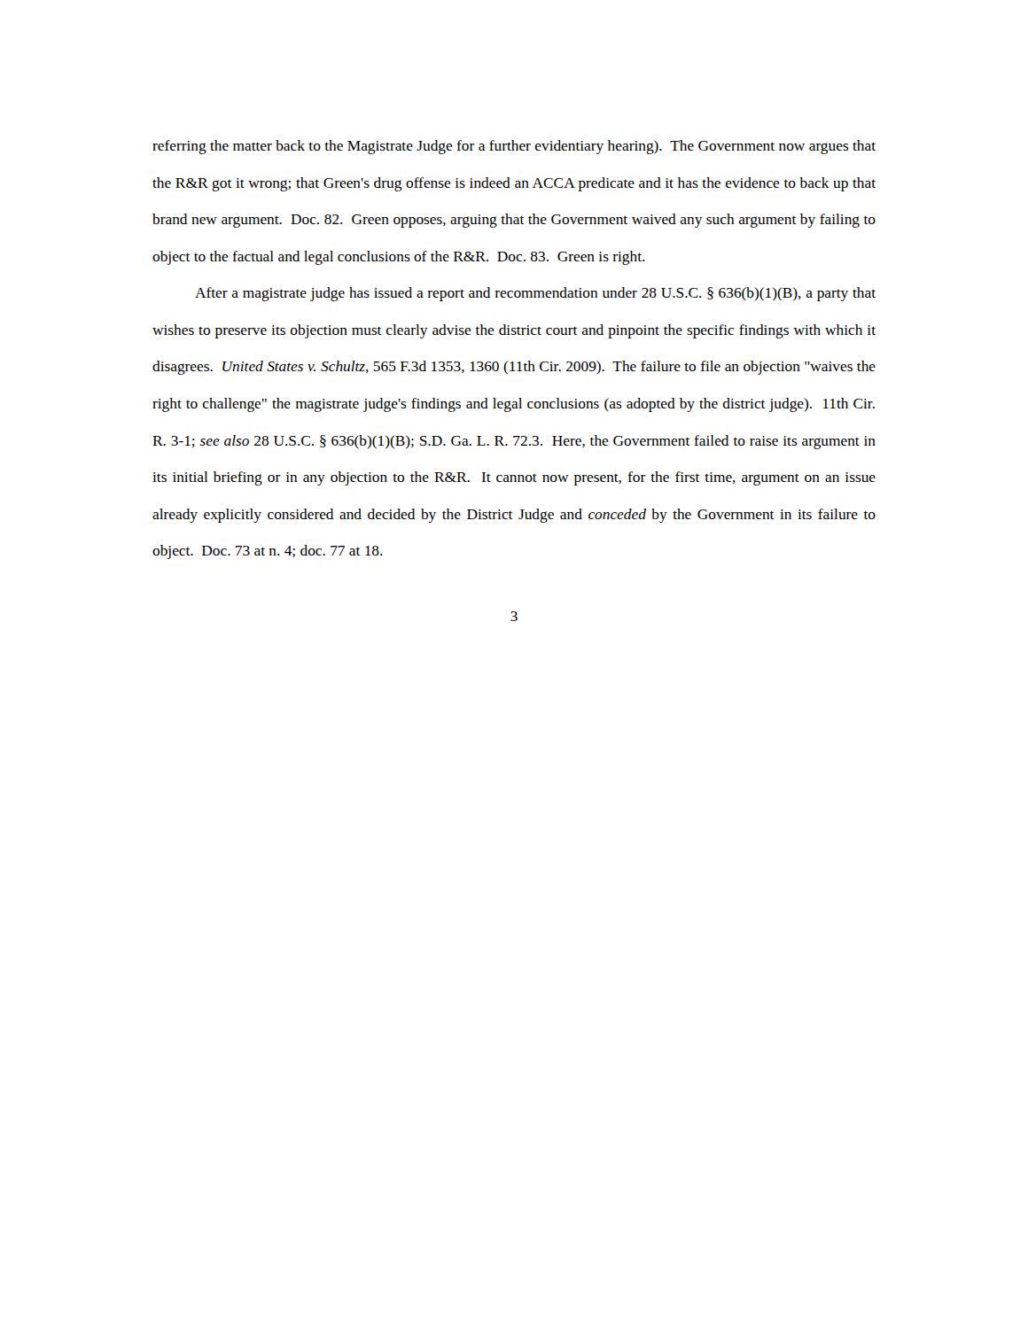referring the matter back to the Magistrate Judge for a further evidentiary hearing). The Government now argues that the R&R got it wrong; that Green's drug offense is indeed an ACCA predicate and it has the evidence to back up that brand new argument. Doc. 82. Green opposes, arguing that the Government waived any such argument by failing to object to the factual and legal conclusions of the R&R. Doc. 83. Green is right.
After a magistrate judge has issued a report and recommendation under 28 U.S.C. § 636(b)(1)(B), a party that wishes to preserve its objection must clearly advise the district court and pinpoint the specific findings with which it disagrees. United States v. Schultz, 565 F.3d 1353, 1360 (11th Cir. 2009). The failure to file an objection "waives the right to challenge" the magistrate judge's findings and legal conclusions (as adopted by the district judge). 11th Cir. R. 3-1; see also 28 U.S.C. § 636(b)(1)(B); S.D. Ga. L. R. 72.3. Here, the Government failed to raise its argument in its initial briefing or in any objection to the R&R. It cannot now present, for the first time, argument on an issue already explicitly considered and decided by the District Judge and conceded by the Government in its failure to object. Doc. 73 at n. 4; doc. 77 at 18.
3